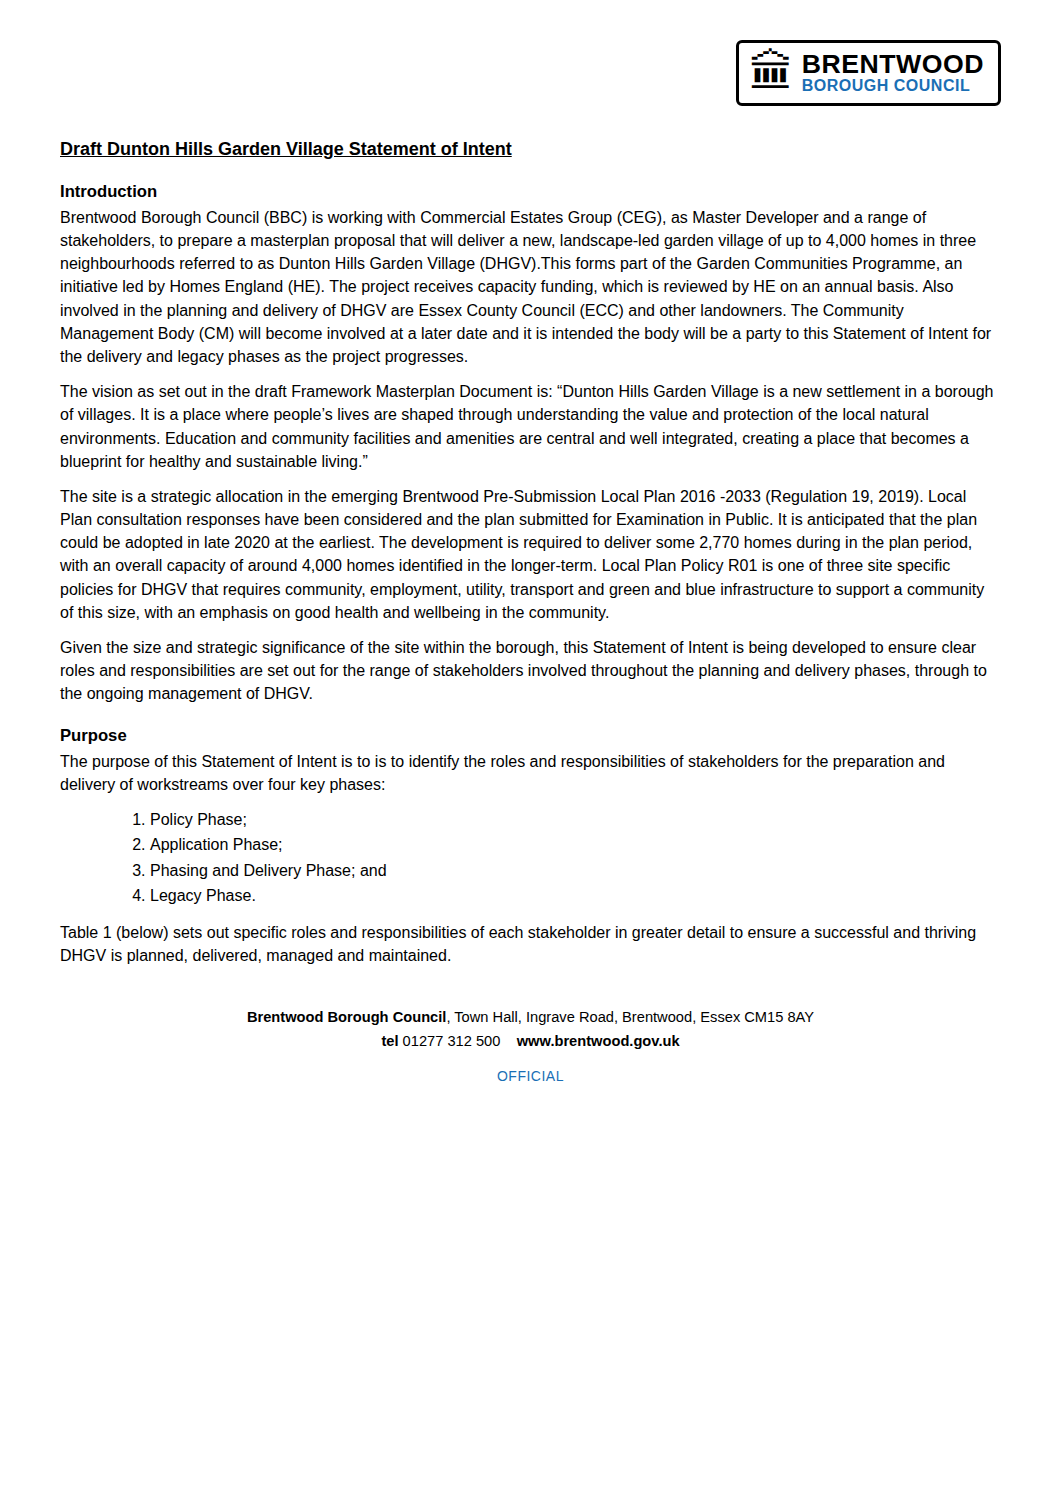🏛BRENTWOOD
BOROUGH COUNCIL
Draft Dunton Hills Garden Village Statement of Intent
Introduction
Brentwood Borough Council (BBC) is working with Commercial Estates Group (CEG), as Master Developer and a range of stakeholders, to prepare a masterplan proposal that will deliver a new, landscape-led garden village of up to 4,000 homes in three neighbourhoods referred to as Dunton Hills Garden Village (DHGV).This forms part of the Garden Communities Programme, an initiative led by Homes England (HE). The project receives capacity funding, which is reviewed by HE on an annual basis. Also involved in the planning and delivery of DHGV are Essex County Council (ECC) and other landowners. The Community Management Body (CM) will become involved at a later date and it is intended the body will be a party to this Statement of Intent for the delivery and legacy phases as the project progresses.
The vision as set out in the draft Framework Masterplan Document is: “Dunton Hills Garden Village is a new settlement in a borough of villages. It is a place where people’s lives are shaped through understanding the value and protection of the local natural environments. Education and community facilities and amenities are central and well integrated, creating a place that becomes a blueprint for healthy and sustainable living.”
The site is a strategic allocation in the emerging Brentwood Pre-Submission Local Plan 2016 -2033 (Regulation 19, 2019). Local Plan consultation responses have been considered and the plan submitted for Examination in Public. It is anticipated that the plan could be adopted in late 2020 at the earliest. The development is required to deliver some 2,770 homes during in the plan period, with an overall capacity of around 4,000 homes identified in the longer-term. Local Plan Policy R01 is one of three site specific policies for DHGV that requires community, employment, utility, transport and green and blue infrastructure to support a community of this size, with an emphasis on good health and wellbeing in the community.
Given the size and strategic significance of the site within the borough, this Statement of Intent is being developed to ensure clear roles and responsibilities are set out for the range of stakeholders involved throughout the planning and delivery phases, through to the ongoing management of DHGV.
Purpose
The purpose of this Statement of Intent is to is to identify the roles and responsibilities of stakeholders for the preparation and delivery of workstreams over four key phases:
Policy Phase;
Application Phase;
Phasing and Delivery Phase; and
Legacy Phase.
Table 1 (below) sets out specific roles and responsibilities of each stakeholder in greater detail to ensure a successful and thriving DHGV is planned, delivered, managed and maintained.
Brentwood Borough Council, Town Hall, Ingrave Road, Brentwood, Essex CM15 8AY
tel 01277 312 500 www.brentwood.gov.uk
OFFICIAL